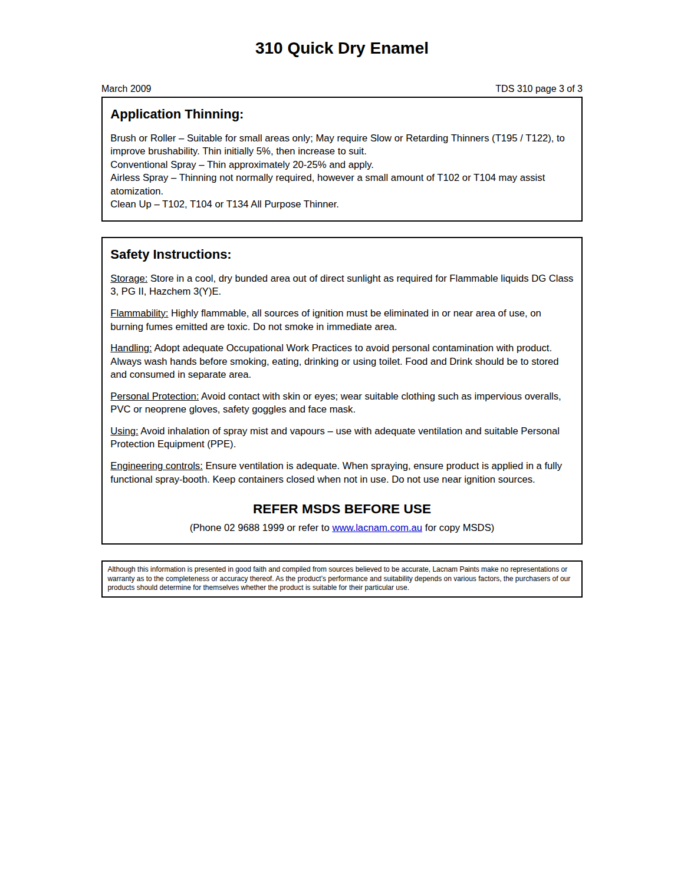310 Quick Dry Enamel
March 2009 TDS 310 page 3 of 3
Application Thinning:
Brush or Roller – Suitable for small areas only; May require Slow or Retarding Thinners (T195 / T122), to improve brushability. Thin initially 5%, then increase to suit.
Conventional Spray – Thin approximately 20-25% and apply.
Airless Spray – Thinning not normally required, however a small amount of T102 or T104 may assist atomization.
Clean Up – T102, T104 or T134 All Purpose Thinner.
Safety Instructions:
Storage: Store in a cool, dry bunded area out of direct sunlight as required for Flammable liquids DG Class 3, PG II, Hazchem 3(Y)E.
Flammability: Highly flammable, all sources of ignition must be eliminated in or near area of use, on burning fumes emitted are toxic. Do not smoke in immediate area.
Handling: Adopt adequate Occupational Work Practices to avoid personal contamination with product. Always wash hands before smoking, eating, drinking or using toilet. Food and Drink should be to stored and consumed in separate area.
Personal Protection: Avoid contact with skin or eyes; wear suitable clothing such as impervious overalls, PVC or neoprene gloves, safety goggles and face mask.
Using: Avoid inhalation of spray mist and vapours – use with adequate ventilation and suitable Personal Protection Equipment (PPE).
Engineering controls: Ensure ventilation is adequate. When spraying, ensure product is applied in a fully functional spray-booth. Keep containers closed when not in use. Do not use near ignition sources.
REFER MSDS BEFORE USE
(Phone 02 9688 1999 or refer to www.lacnam.com.au for copy MSDS)
Although this information is presented in good faith and compiled from sources believed to be accurate, Lacnam Paints make no representations or warranty as to the completeness or accuracy thereof. As the product’s performance and suitability depends on various factors, the purchasers of our products should determine for themselves whether the product is suitable for their particular use.